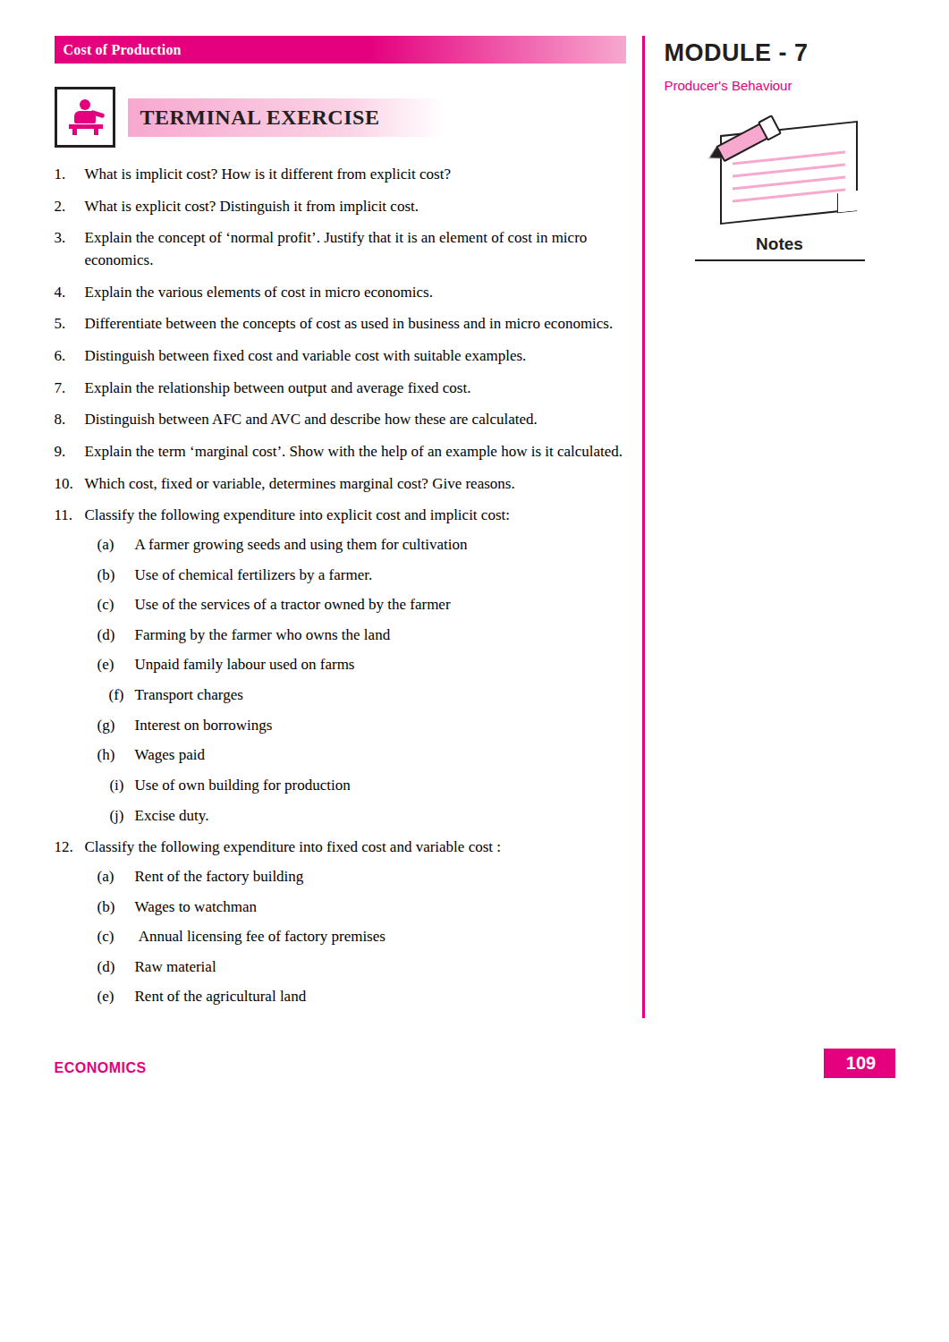Cost of Production
TERMINAL EXERCISE
1. What is implicit cost? How is it different from explicit cost?
2. What is explicit cost? Distinguish it from implicit cost.
3. Explain the concept of ‘normal profit’. Justify that it is an element of cost in micro economics.
4. Explain the various elements of cost in micro economics.
5. Differentiate between the concepts of cost as used in business and in micro economics.
6. Distinguish between fixed cost and variable cost with suitable examples.
7. Explain the relationship between output and average fixed cost.
8. Distinguish between AFC and AVC and describe how these are calculated.
9. Explain the term ‘marginal cost’. Show with the help of an example how is it calculated.
10. Which cost, fixed or variable, determines marginal cost? Give reasons.
11. Classify the following expenditure into explicit cost and implicit cost:
(a) A farmer growing seeds and using them for cultivation
(b) Use of chemical fertilizers by a farmer.
(c) Use of the services of a tractor owned by the farmer
(d) Farming by the farmer who owns the land
(e) Unpaid family labour used on farms
(f) Transport charges
(g) Interest on borrowings
(h) Wages paid
(i) Use of own building for production
(j) Excise duty.
12. Classify the following expenditure into fixed cost and variable cost :
(a) Rent of the factory building
(b) Wages to watchman
(c) Annual licensing fee of factory premises
(d) Raw material
(e) Rent of the agricultural land
MODULE - 7
Producer's Behaviour
Notes
ECONOMICS
109